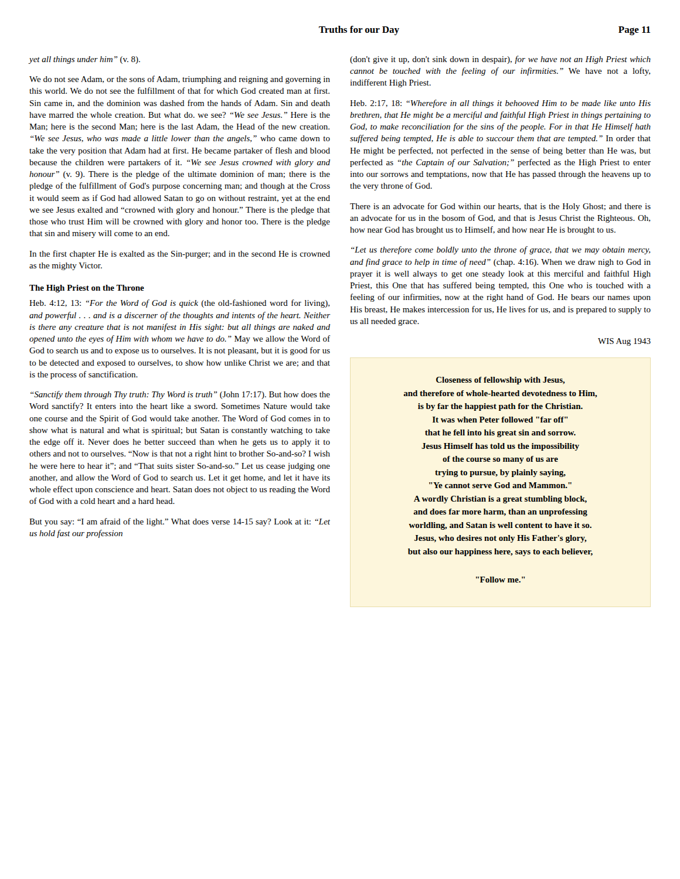Truths for our Day
Page 11
yet all things under him” (v. 8).
We do not see Adam, or the sons of Adam, triumphing and reigning and governing in this world. We do not see the fulfillment of that for which God created man at first. Sin came in, and the dominion was dashed from the hands of Adam. Sin and death have marred the whole creation. But what do. we see? “We see Jesus.” Here is the Man; here is the second Man; here is the last Adam, the Head of the new creation. “We see Jesus, who was made a little lower than the angels,” who came down to take the very position that Adam had at first. He became partaker of flesh and blood because the children were partakers of it. “We see Jesus crowned with glory and honour” (v. 9). There is the pledge of the ultimate dominion of man; there is the pledge of the fulfillment of God's purpose concerning man; and though at the Cross it would seem as if God had allowed Satan to go on without restraint, yet at the end we see Jesus exalted and “crowned with glory and honour.” There is the pledge that those who trust Him will be crowned with glory and honor too. There is the pledge that sin and misery will come to an end.
In the first chapter He is exalted as the Sin-purger; and in the second He is crowned as the mighty Victor.
The High Priest on the Throne
Heb. 4:12, 13: “For the Word of God is quick (the old-fashioned word for living), and powerful . . . and is a discerner of the thoughts and intents of the heart. Neither is there any creature that is not manifest in His sight: but all things are naked and opened unto the eyes of Him with whom we have to do.” May we allow the Word of God to search us and to expose us to ourselves. It is not pleasant, but it is good for us to be detected and exposed to ourselves, to show how unlike Christ we are; and that is the process of sanctification.
“Sanctify them through Thy truth: Thy Word is truth” (John 17:17). But how does the Word sanctify? It enters into the heart like a sword. Sometimes Nature would take one course and the Spirit of God would take another. The Word of God comes in to show what is natural and what is spiritual; but Satan is constantly watching to take the edge off it. Never does he better succeed than when he gets us to apply it to others and not to ourselves. “Now is that not a right hint to brother So-and-so? I wish he were here to hear it”; and “That suits sister So-and-so.” Let us cease judging one another, and allow the Word of God to search us. Let it get home, and let it have its whole effect upon conscience and heart. Satan does not object to us reading the Word of God with a cold heart and a hard head.
But you say: “I am afraid of the light.” What does verse 14-15 say? Look at it: “Let us hold fast our profession
(don't give it up, don't sink down in despair), for we have not an High Priest which cannot be touched with the feeling of our infirmities.” We have not a lofty, indifferent High Priest.
Heb. 2:17, 18: “Wherefore in all things it behooved Him to be made like unto His brethren, that He might be a merciful and faithful High Priest in things pertaining to God, to make reconciliation for the sins of the people. For in that He Himself hath suffered being tempted, He is able to succour them that are tempted.” In order that He might be perfected, not perfected in the sense of being better than He was, but perfected as “the Captain of our Salvation;” perfected as the High Priest to enter into our sorrows and temptations, now that He has passed through the heavens up to the very throne of God.
There is an advocate for God within our hearts, that is the Holy Ghost; and there is an advocate for us in the bosom of God, and that is Jesus Christ the Righteous. Oh, how near God has brought us to Himself, and how near He is brought to us.
“Let us therefore come boldly unto the throne of grace, that we may obtain mercy, and find grace to help in time of need” (chap. 4:16). When we draw nigh to God in prayer it is well always to get one steady look at this merciful and faithful High Priest, this One that has suffered being tempted, this One who is touched with a feeling of our infirmities, now at the right hand of God. He bears our names upon His breast, He makes intercession for us, He lives for us, and is prepared to supply to us all needed grace.
WIS Aug 1943
Closeness of fellowship with Jesus,
and therefore of whole-hearted devotedness to Him,
is by far the happiest path for the Christian.
It was when Peter followed "far off"
that he fell into his great sin and sorrow.
Jesus Himself has told us the impossibility
of the course so many of us are
trying to pursue, by plainly saying,
"Ye cannot serve God and Mammon."
A wordly Christian is a great stumbling block,
and does far more harm, than an unprofessing
worldling, and Satan is well content to have it so.
Jesus, who desires not only His Father's glory,
but also our happiness here, says to each believer,
"Follow me."